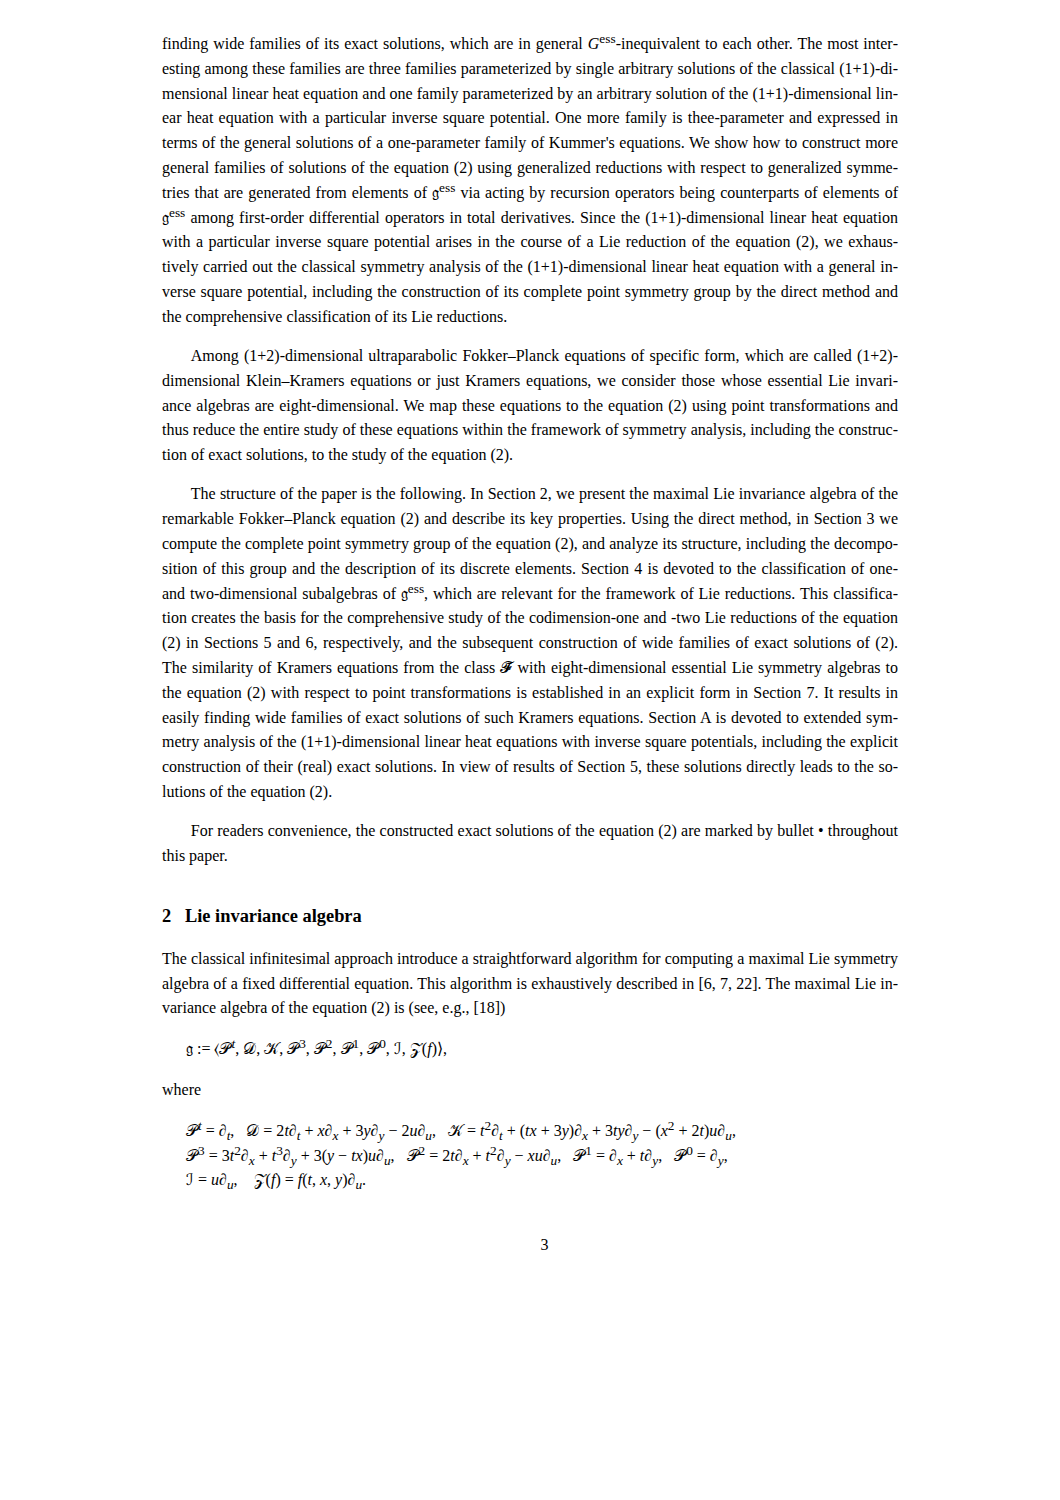finding wide families of its exact solutions, which are in general Gess-inequivalent to each other. The most interesting among these families are three families parameterized by single arbitrary solutions of the classical (1+1)-dimensional linear heat equation and one family parameterized by an arbitrary solution of the (1+1)-dimensional linear heat equation with a particular inverse square potential. One more family is thee-parameter and expressed in terms of the general solutions of a one-parameter family of Kummer's equations. We show how to construct more general families of solutions of the equation (2) using generalized reductions with respect to generalized symmetries that are generated from elements of 𝔤ess via acting by recursion operators being counterparts of elements of 𝔤ess among first-order differential operators in total derivatives. Since the (1+1)-dimensional linear heat equation with a particular inverse square potential arises in the course of a Lie reduction of the equation (2), we exhaustively carried out the classical symmetry analysis of the (1+1)-dimensional linear heat equation with a general inverse square potential, including the construction of its complete point symmetry group by the direct method and the comprehensive classification of its Lie reductions.
Among (1+2)-dimensional ultraparabolic Fokker–Planck equations of specific form, which are called (1+2)-dimensional Klein–Kramers equations or just Kramers equations, we consider those whose essential Lie invariance algebras are eight-dimensional. We map these equations to the equation (2) using point transformations and thus reduce the entire study of these equations within the framework of symmetry analysis, including the construction of exact solutions, to the study of the equation (2).
The structure of the paper is the following. In Section 2, we present the maximal Lie invariance algebra of the remarkable Fokker–Planck equation (2) and describe its key properties. Using the direct method, in Section 3 we compute the complete point symmetry group of the equation (2), and analyze its structure, including the decomposition of this group and the description of its discrete elements. Section 4 is devoted to the classification of one- and two-dimensional subalgebras of 𝔤ess, which are relevant for the framework of Lie reductions. This classification creates the basis for the comprehensive study of the codimension-one and -two Lie reductions of the equation (2) in Sections 5 and 6, respectively, and the subsequent construction of wide families of exact solutions of (2). The similarity of Kramers equations from the class 𝓕̄ with eight-dimensional essential Lie symmetry algebras to the equation (2) with respect to point transformations is established in an explicit form in Section 7. It results in easily finding wide families of exact solutions of such Kramers equations. Section A is devoted to extended symmetry analysis of the (1+1)-dimensional linear heat equations with inverse square potentials, including the explicit construction of their (real) exact solutions. In view of results of Section 5, these solutions directly leads to the solutions of the equation (2).
For readers convenience, the constructed exact solutions of the equation (2) are marked by bullet • throughout this paper.
2 Lie invariance algebra
The classical infinitesimal approach introduce a straightforward algorithm for computing a maximal Lie symmetry algebra of a fixed differential equation. This algorithm is exhaustively described in [6, 7, 22]. The maximal Lie invariance algebra of the equation (2) is (see, e.g., [18])
𝔤 := ⟨𝒫t, 𝒟, 𝒦, 𝒫3, 𝒫2, 𝒫1, 𝒫0, ℐ, 𝒵(f)⟩,
where
𝒫t = ∂t, 𝒟 = 2t∂t + x∂x + 3y∂y − 2u∂u, 𝒦 = t2∂t + (tx + 3y)∂x + 3ty∂y − (x2 + 2t)u∂u,
𝒫3 = 3t2∂x + t3∂y + 3(y − tx)u∂u, 𝒫2 = 2t∂x + t2∂y − xu∂u, 𝒫1 = ∂x + t∂y, 𝒫0 = ∂y,
ℐ = u∂u, 𝒵(f) = f(t, x, y)∂u.
3